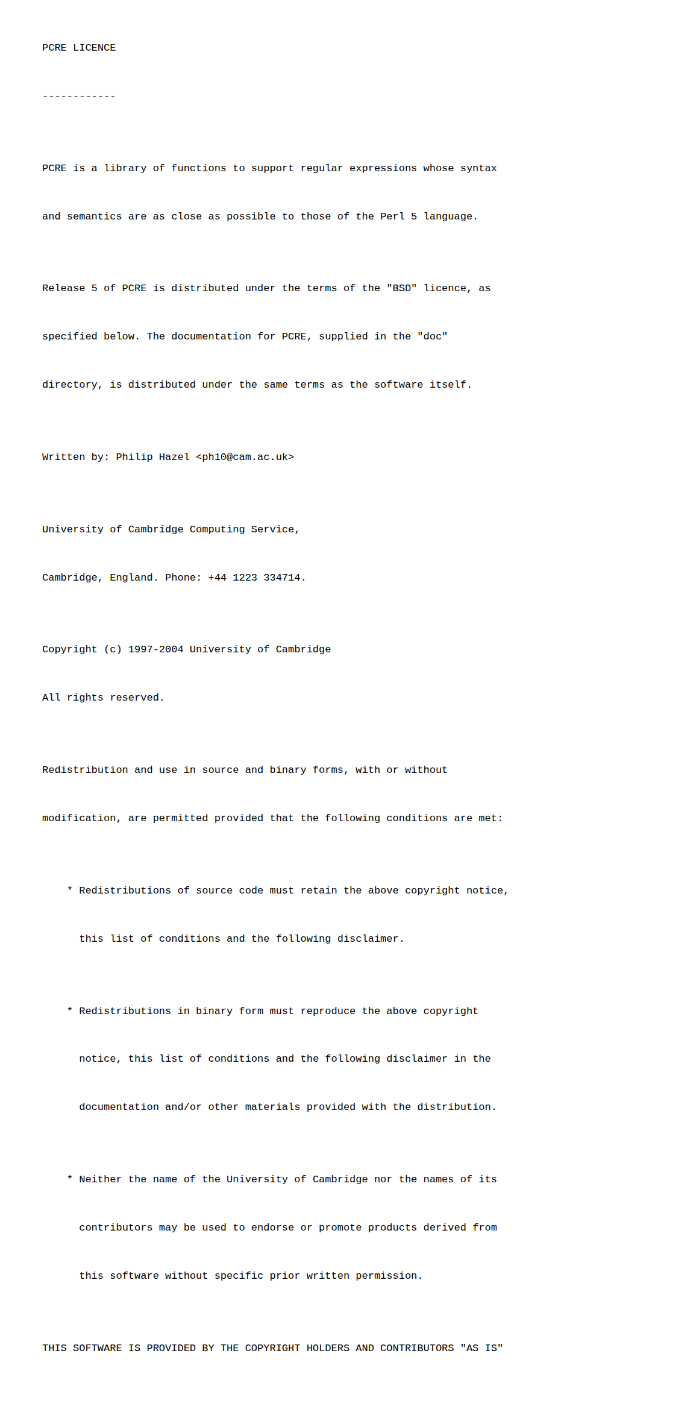PCRE LICENCE

------------


PCRE is a library of functions to support regular expressions whose syntax

and semantics are as close as possible to those of the Perl 5 language.


Release 5 of PCRE is distributed under the terms of the "BSD" licence, as

specified below. The documentation for PCRE, supplied in the "doc"

directory, is distributed under the same terms as the software itself.


Written by: Philip Hazel <ph10@cam.ac.uk>


University of Cambridge Computing Service,

Cambridge, England. Phone: +44 1223 334714.


Copyright (c) 1997-2004 University of Cambridge

All rights reserved.


Redistribution and use in source and binary forms, with or without

modification, are permitted provided that the following conditions are met:


    * Redistributions of source code must retain the above copyright notice,

      this list of conditions and the following disclaimer.


    * Redistributions in binary form must reproduce the above copyright

      notice, this list of conditions and the following disclaimer in the

      documentation and/or other materials provided with the distribution.


    * Neither the name of the University of Cambridge nor the names of its

      contributors may be used to endorse or promote products derived from

      this software without specific prior written permission.


THIS SOFTWARE IS PROVIDED BY THE COPYRIGHT HOLDERS AND CONTRIBUTORS "AS IS"